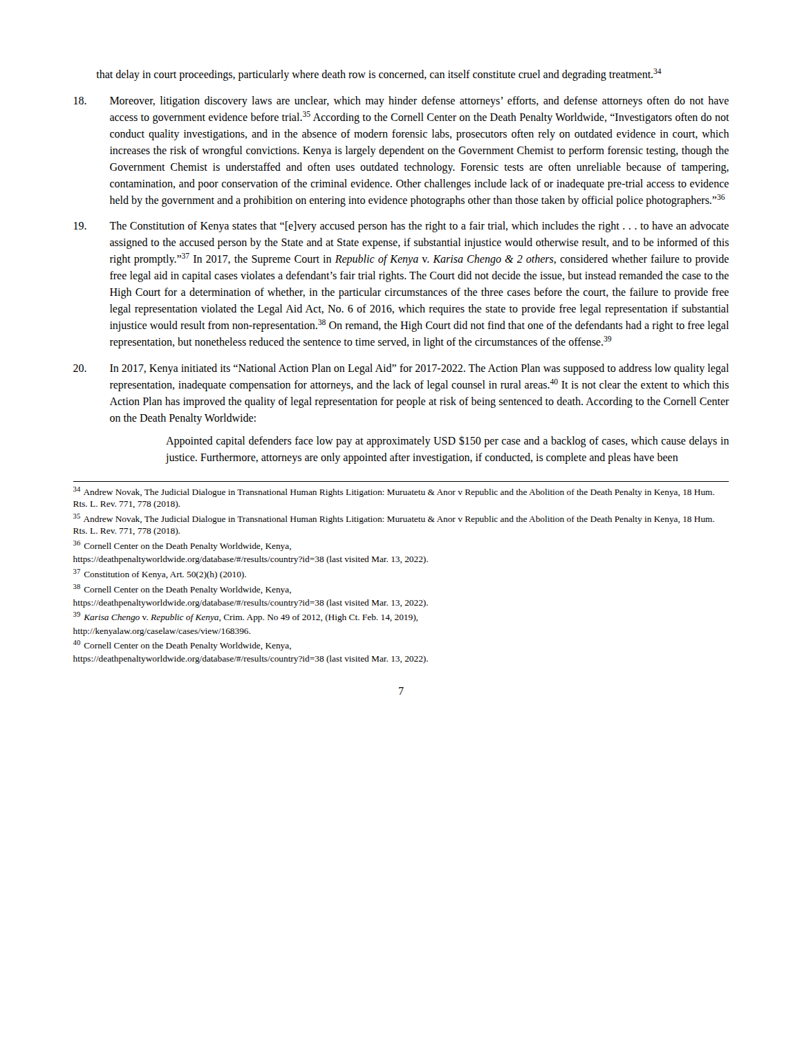that delay in court proceedings, particularly where death row is concerned, can itself constitute cruel and degrading treatment.34
18. Moreover, litigation discovery laws are unclear, which may hinder defense attorneys’ efforts, and defense attorneys often do not have access to government evidence before trial.35 According to the Cornell Center on the Death Penalty Worldwide, “Investigators often do not conduct quality investigations, and in the absence of modern forensic labs, prosecutors often rely on outdated evidence in court, which increases the risk of wrongful convictions. Kenya is largely dependent on the Government Chemist to perform forensic testing, though the Government Chemist is understaffed and often uses outdated technology. Forensic tests are often unreliable because of tampering, contamination, and poor conservation of the criminal evidence. Other challenges include lack of or inadequate pre-trial access to evidence held by the government and a prohibition on entering into evidence photographs other than those taken by official police photographers.”36
19. The Constitution of Kenya states that “[e]very accused person has the right to a fair trial, which includes the right . . . to have an advocate assigned to the accused person by the State and at State expense, if substantial injustice would otherwise result, and to be informed of this right promptly.”37 In 2017, the Supreme Court in Republic of Kenya v. Karisa Chengo & 2 others, considered whether failure to provide free legal aid in capital cases violates a defendant’s fair trial rights. The Court did not decide the issue, but instead remanded the case to the High Court for a determination of whether, in the particular circumstances of the three cases before the court, the failure to provide free legal representation violated the Legal Aid Act, No. 6 of 2016, which requires the state to provide free legal representation if substantial injustice would result from non-representation.38 On remand, the High Court did not find that one of the defendants had a right to free legal representation, but nonetheless reduced the sentence to time served, in light of the circumstances of the offense.39
20. In 2017, Kenya initiated its “National Action Plan on Legal Aid” for 2017-2022. The Action Plan was supposed to address low quality legal representation, inadequate compensation for attorneys, and the lack of legal counsel in rural areas.40 It is not clear the extent to which this Action Plan has improved the quality of legal representation for people at risk of being sentenced to death. According to the Cornell Center on the Death Penalty Worldwide:
Appointed capital defenders face low pay at approximately USD $150 per case and a backlog of cases, which cause delays in justice. Furthermore, attorneys are only appointed after investigation, if conducted, is complete and pleas have been
34 Andrew Novak, The Judicial Dialogue in Transnational Human Rights Litigation: Muruatetu & Anor v Republic and the Abolition of the Death Penalty in Kenya, 18 Hum. Rts. L. Rev. 771, 778 (2018).
35 Andrew Novak, The Judicial Dialogue in Transnational Human Rights Litigation: Muruatetu & Anor v Republic and the Abolition of the Death Penalty in Kenya, 18 Hum. Rts. L. Rev. 771, 778 (2018).
36 Cornell Center on the Death Penalty Worldwide, Kenya,
https://deathpenaltyworldwide.org/database/#/results/country?id=38 (last visited Mar. 13, 2022).
37 Constitution of Kenya, Art. 50(2)(h) (2010).
38 Cornell Center on the Death Penalty Worldwide, Kenya,
https://deathpenaltyworldwide.org/database/#/results/country?id=38 (last visited Mar. 13, 2022).
39 Karisa Chengo v. Republic of Kenya, Crim. App. No 49 of 2012, (High Ct. Feb. 14, 2019),
http://kenyalaw.org/caselaw/cases/view/168396.
40 Cornell Center on the Death Penalty Worldwide, Kenya,
https://deathpenaltyworldwide.org/database/#/results/country?id=38 (last visited Mar. 13, 2022).
7